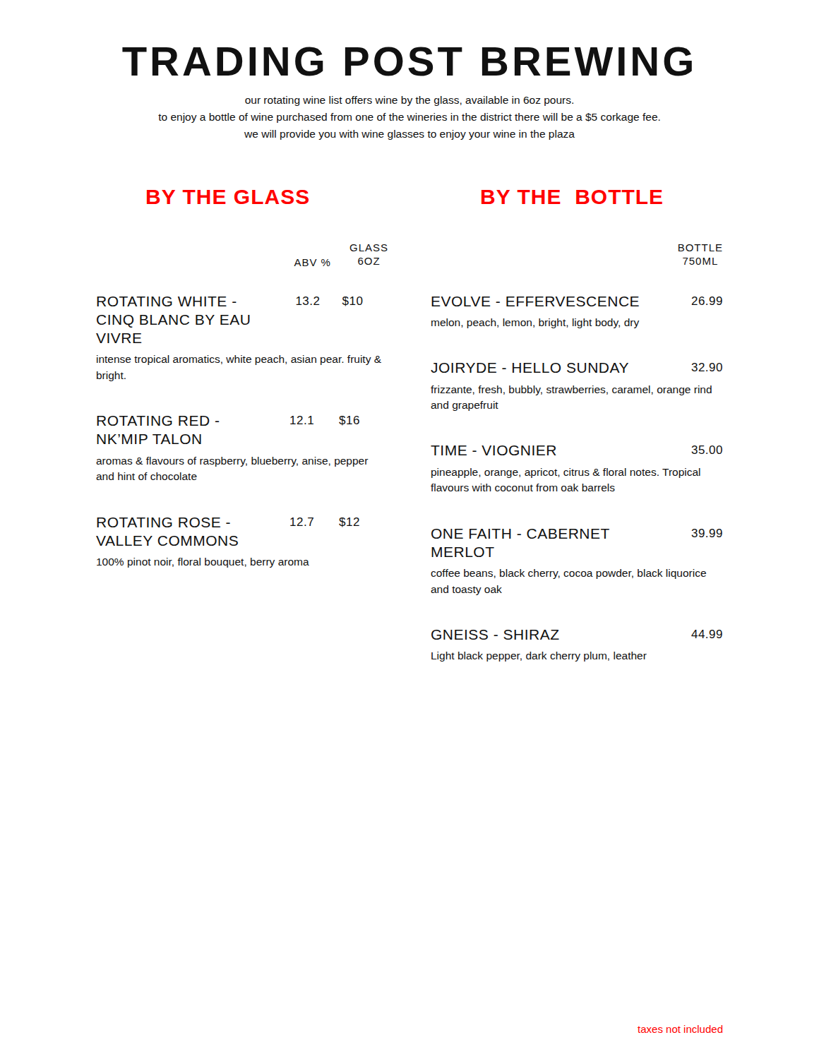Trading Post Brewing
our rotating wine list offers wine by the glass, available in 6oz pours.
to enjoy a bottle of wine purchased from one of the wineries in the district there will be a $5 corkage fee.
we will provide you with wine glasses to enjoy your wine in the plaza
By the Glass
ABV % Glass
6oz
Rotating White -
Cinq Blanc by Eau Vivre
13.2
$10
intense tropical aromatics, white peach, asian pear. fruity & bright.
Rotating Red -
Nk’Mip Talon
12.1
$16
aromas & flavours of raspberry, blueberry, anise, pepper and hint of chocolate
Rotating Rose -
Valley Commons
12.7
$12
100% pinot noir, floral bouquet, berry aroma
By the Bottle
Bottle
750ml
Evolve - Effervescence
26.99
melon, peach, lemon, bright, light body, dry
Joiryde - Hello Sunday
32.90
frizzante, fresh, bubbly, strawberries, caramel, orange rind and grapefruit
Time - Viognier
35.00
pineapple, orange, apricot, citrus & floral notes. Tropical flavours with coconut from oak barrels
One Faith - Cabernet Merlot
39.99
coffee beans, black cherry, cocoa powder, black liquorice and toasty oak
Gneiss - Shiraz
44.99
Light black pepper, dark cherry plum, leather
taxes not included